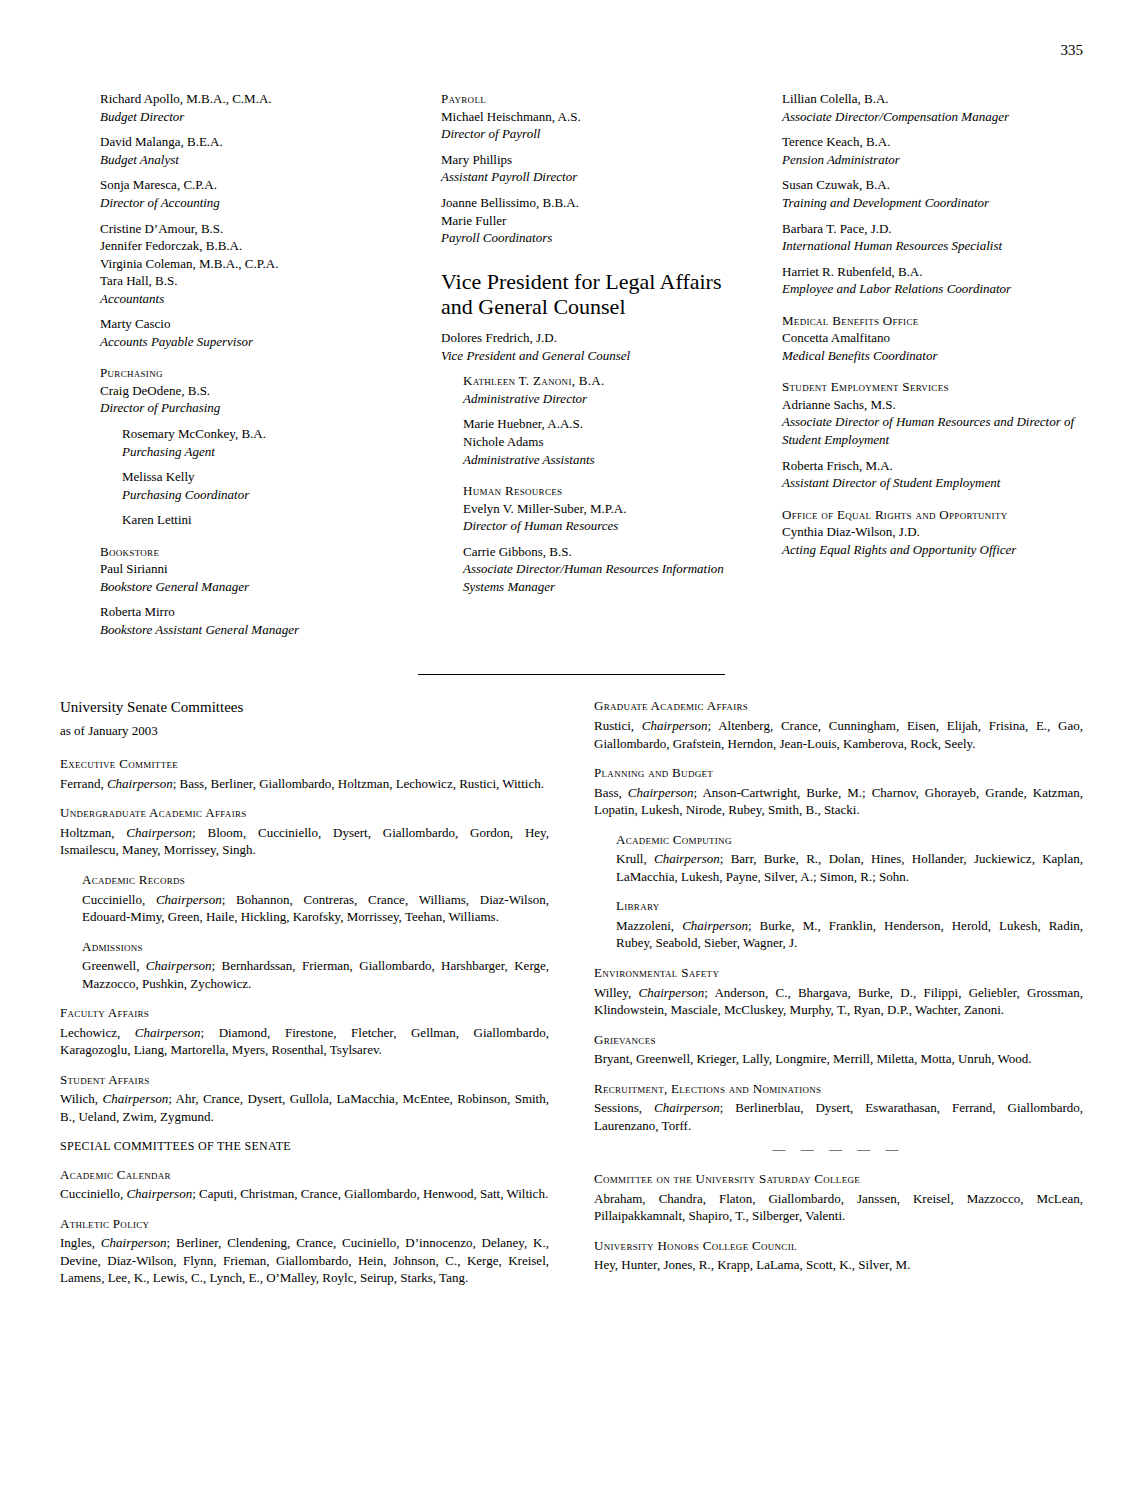335
Richard Apollo, M.B.A., C.M.A.
Budget Director
David Malanga, B.E.A.
Budget Analyst
Sonja Maresca, C.P.A.
Director of Accounting
Cristine D’Amour, B.S.
Jennifer Fedorczak, B.B.A.
Virginia Coleman, M.B.A., C.P.A.
Tara Hall, B.S.
Accountants
Marty Cascio
Accounts Payable Supervisor
Purchasing
Craig DeOdene, B.S.
Director of Purchasing
Rosemary McConkey, B.A.
Purchasing Agent
Melissa Kelly
Purchasing Coordinator
Karen Lettini
Bookstore
Paul Sirianni
Bookstore General Manager
Roberta Mirro
Bookstore Assistant General Manager
Payroll
Michael Heischmann, A.S.
Director of Payroll
Mary Phillips
Assistant Payroll Director
Joanne Bellissimo, B.B.A.
Marie Fuller
Payroll Coordinators
Vice President for Legal Affairs and General Counsel
Dolores Fredrich, J.D.
Vice President and General Counsel
Kathleen T. Zanoni, B.A.
Administrative Director
Marie Huebner, A.A.S.
Nichole Adams
Administrative Assistants
Human Resources
Evelyn V. Miller-Suber, M.P.A.
Director of Human Resources
Carrie Gibbons, B.S.
Associate Director/Human Resources Information Systems Manager
Lillian Colella, B.A.
Associate Director/Compensation Manager
Terence Keach, B.A.
Pension Administrator
Susan Czuwak, B.A.
Training and Development Coordinator
Barbara T. Pace, J.D.
International Human Resources Specialist
Harriet R. Rubenfeld, B.A.
Employee and Labor Relations Coordinator
Medical Benefits Office
Concetta Amalfitano
Medical Benefits Coordinator
Student Employment Services
Adrianne Sachs, M.S.
Associate Director of Human Resources and Director of Student Employment
Roberta Frisch, M.A.
Assistant Director of Student Employment
Office of Equal Rights and Opportunity
Cynthia Diaz-Wilson, J.D.
Acting Equal Rights and Opportunity Officer
University Senate Committees
as of January 2003
Executive Committee
Ferrand, Chairperson; Bass, Berliner, Giallombardo, Holtzman, Lechowicz, Rustici, Wittich.
Undergraduate Academic Affairs
Holtzman, Chairperson; Bloom, Cucciniello, Dysert, Giallombardo, Gordon, Hey, Ismailescu, Maney, Morrissey, Singh.
Academic Records
Cucciniello, Chairperson; Bohannon, Contreras, Crance, Williams, Diaz-Wilson, Edouard-Mimy, Green, Haile, Hickling, Karofsky, Morrissey, Teehan, Williams.
Admissions
Greenwell, Chairperson; Bernhardssan, Frierman, Giallombardo, Harshbarger, Kerge, Mazzocco, Pushkin, Zychowicz.
Faculty Affairs
Lechowicz, Chairperson; Diamond, Firestone, Fletcher, Gellman, Giallombardo, Karagozoglu, Liang, Martorella, Myers, Rosenthal, Tsylsarev.
Student Affairs
Wilich, Chairperson; Ahr, Crance, Dysert, Gullola, LaMacchia, McEntee, Robinson, Smith, B., Ueland, Zwim, Zygmund.
Special Committees of the Senate
Academic Calendar
Cucciniello, Chairperson; Caputi, Christman, Crance, Giallombardo, Henwood, Satt, Wiltich.
Athletic Policy
Ingles, Chairperson; Berliner, Clendening, Crance, Cuciniello, D’innocenzo, Delaney, K., Devine, Diaz-Wilson, Flynn, Frieman, Giallombardo, Hein, Johnson, C., Kerge, Kreisel, Lamens, Lee, K., Lewis, C., Lynch, E., O’Malley, Roylc, Seirup, Starks, Tang.
Graduate Academic Affairs
Rustici, Chairperson; Altenberg, Crance, Cunningham, Eisen, Elijah, Frisina, E., Gao, Giallombardo, Grafstein, Herndon, Jean-Louis, Kamberova, Rock, Seely.
Planning and Budget
Bass, Chairperson; Anson-Cartwright, Burke, M.; Charnov, Ghorayeb, Grande, Katzman, Lopatin, Lukesh, Nirode, Rubey, Smith, B., Stacki.
Academic Computing
Krull, Chairperson; Barr, Burke, R., Dolan, Hines, Hollander, Juckiewicz, Kaplan, LaMacchia, Lukesh, Payne, Silver, A.; Simon, R.; Sohn.
Library
Mazzoleni, Chairperson; Burke, M., Franklin, Henderson, Herold, Lukesh, Radin, Rubey, Seabold, Sieber, Wagner, J.
Environmental Safety
Willey, Chairperson; Anderson, C., Bhargava, Burke, D., Filippi, Geliebler, Grossman, Klindowstein, Masciale, McCluskey, Murphy, T., Ryan, D.P., Wachter, Zanoni.
Grievances
Bryant, Greenwell, Krieger, Lally, Longmire, Merrill, Miletta, Motta, Unruh, Wood.
Recruitment, Elections and Nominations
Sessions, Chairperson; Berlinerblau, Dysert, Eswarathasan, Ferrand, Giallombardo, Laurenzano, Torff.
— — — — —
Committee on the University Saturday College
Abraham, Chandra, Flaton, Giallombardo, Janssen, Kreisel, Mazzocco, McLean, Pillaipakkamnalt, Shapiro, T., Silberger, Valenti.
University Honors College Council
Hey, Hunter, Jones, R., Krapp, LaLama, Scott, K., Silver, M.